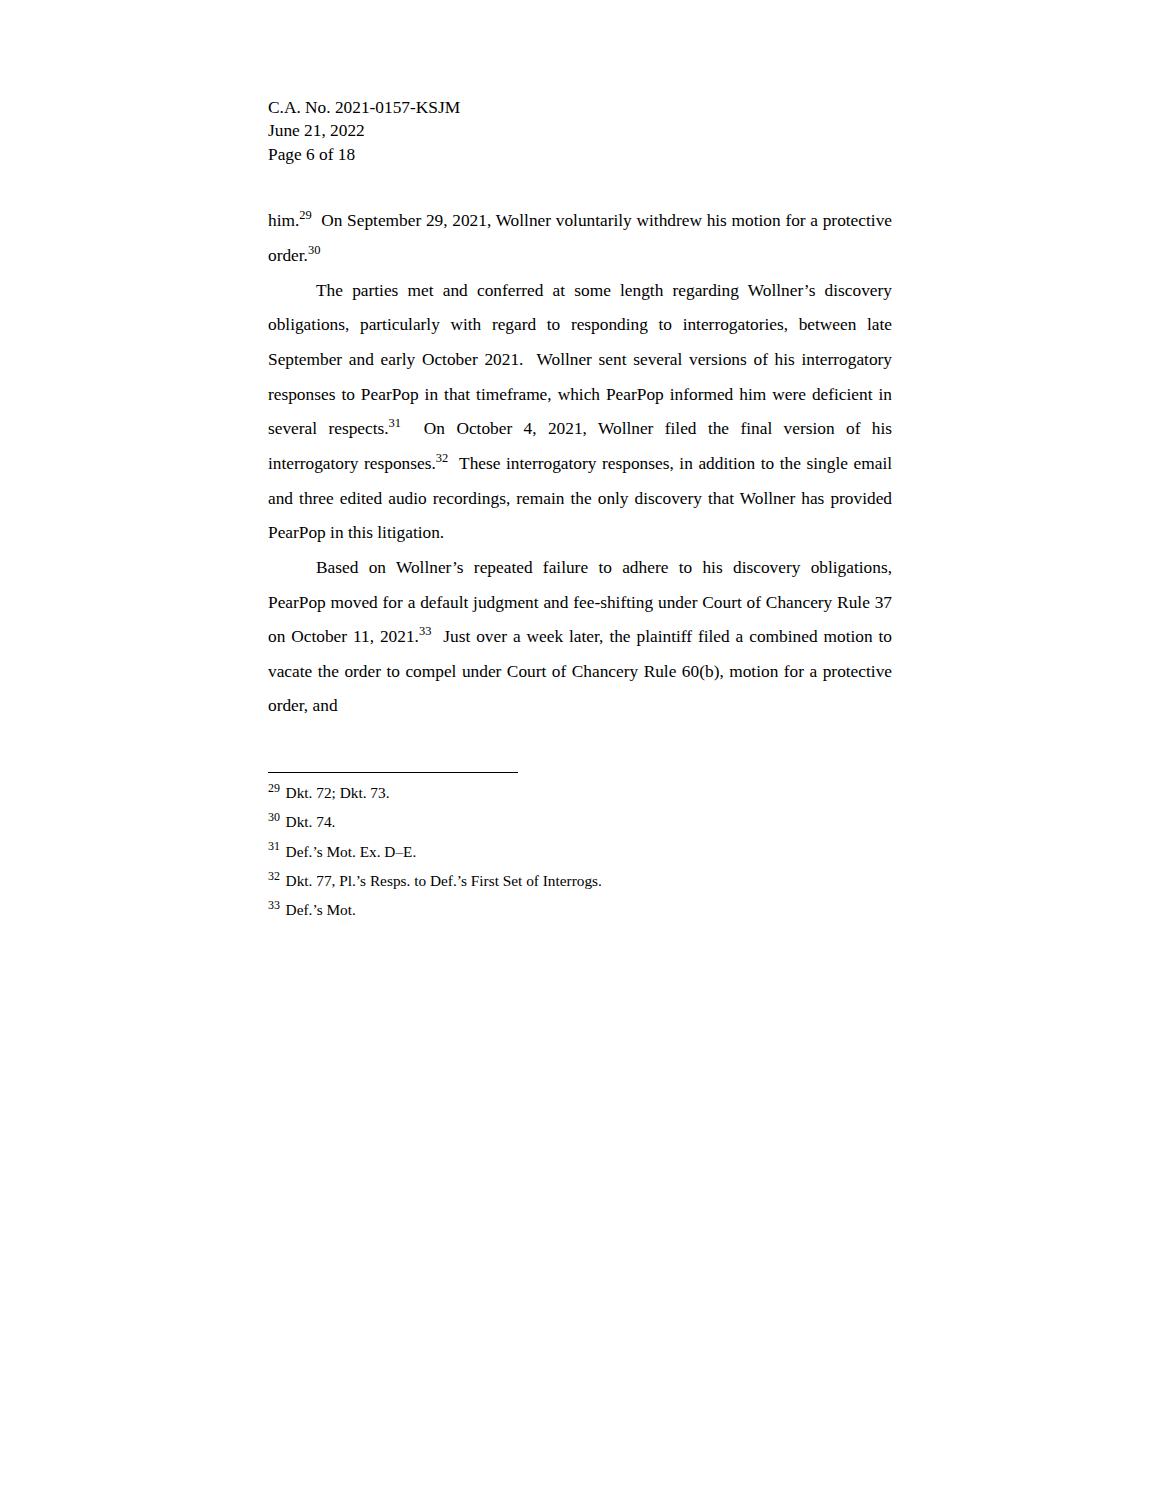C.A. No. 2021-0157-KSJM
June 21, 2022
Page 6 of 18
him.29 On September 29, 2021, Wollner voluntarily withdrew his motion for a protective order.30
The parties met and conferred at some length regarding Wollner’s discovery obligations, particularly with regard to responding to interrogatories, between late September and early October 2021. Wollner sent several versions of his interrogatory responses to PearPop in that timeframe, which PearPop informed him were deficient in several respects.31 On October 4, 2021, Wollner filed the final version of his interrogatory responses.32 These interrogatory responses, in addition to the single email and three edited audio recordings, remain the only discovery that Wollner has provided PearPop in this litigation.
Based on Wollner’s repeated failure to adhere to his discovery obligations, PearPop moved for a default judgment and fee-shifting under Court of Chancery Rule 37 on October 11, 2021.33 Just over a week later, the plaintiff filed a combined motion to vacate the order to compel under Court of Chancery Rule 60(b), motion for a protective order, and
29 Dkt. 72; Dkt. 73.
30 Dkt. 74.
31 Def.’s Mot. Ex. D–E.
32 Dkt. 77, Pl.’s Resps. to Def.’s First Set of Interrogs.
33 Def.’s Mot.